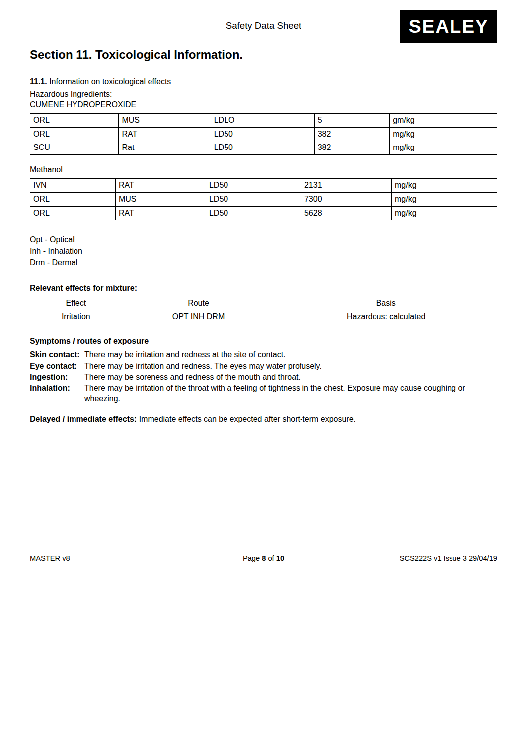Safety Data Sheet
SEALEY
Section 11. Toxicological Information.
11.1. Information on toxicological effects
Hazardous Ingredients:
CUMENE HYDROPEROXIDE
| ORL | MUS | LDLO | 5 | gm/kg |
| ORL | RAT | LD50 | 382 | mg/kg |
| SCU | Rat | LD50 | 382 | mg/kg |
Methanol
| IVN | RAT | LD50 | 2131 | mg/kg |
| ORL | MUS | LD50 | 7300 | mg/kg |
| ORL | RAT | LD50 | 5628 | mg/kg |
Opt - Optical
Inh - Inhalation
Drm - Dermal
Relevant effects for mixture:
| Effect | Route | Basis |
| Irritation | OPT INH DRM | Hazardous: calculated |
Symptoms / routes of exposure
Skin contact:
There may be irritation and redness at the site of contact.
Eye contact:
There may be irritation and redness. The eyes may water profusely.
Ingestion:
There may be soreness and redness of the mouth and throat.
Inhalation:
There may be irritation of the throat with a feeling of tightness in the chest. Exposure may cause coughing or wheezing.
Delayed / immediate effects: Immediate effects can be expected after short-term exposure.
MASTER v8
Page 8 of 10
SCS222S v1 Issue 3 29/04/19